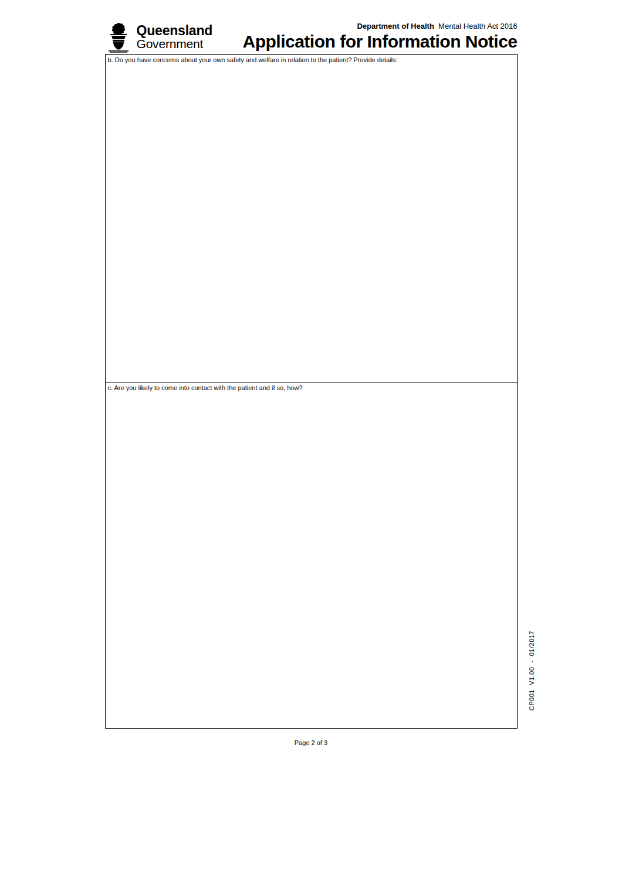Queensland
Government
Department of Health Mental Health Act 2016
Application for Information Notice
b. Do you have concerns about your own safety and welfare in relation to the patient? Provide details:
c. Are you likely to come into contact with the patient and if so, how?
CP001 V1.00 - 01/2017
Page 2 of 3